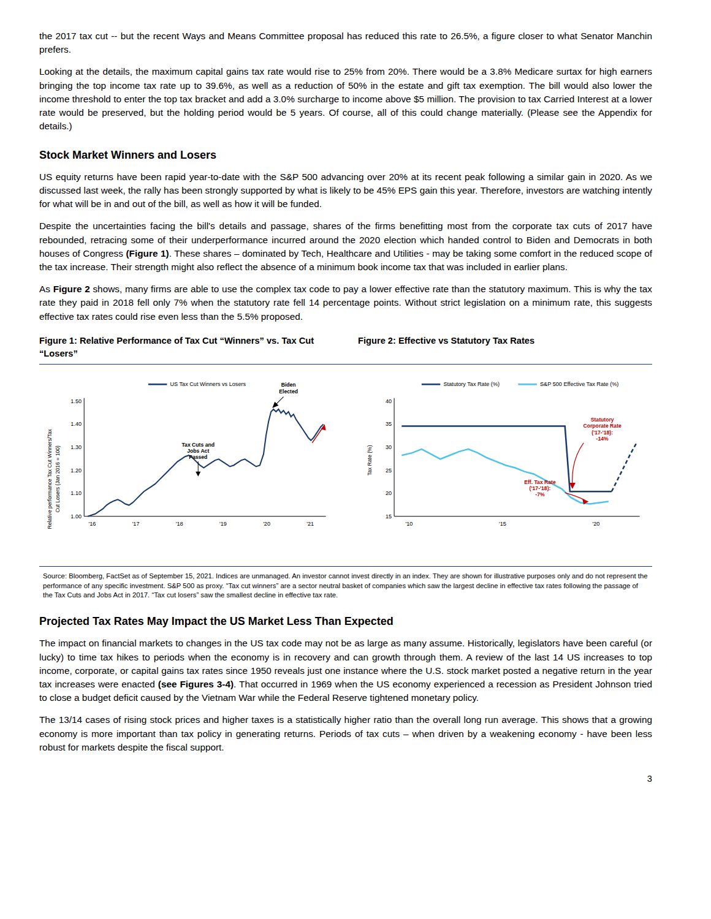the 2017 tax cut -- but the recent Ways and Means Committee proposal has reduced this rate to 26.5%, a figure closer to what Senator Manchin prefers.
Looking at the details, the maximum capital gains tax rate would rise to 25% from 20%. There would be a 3.8% Medicare surtax for high earners bringing the top income tax rate up to 39.6%, as well as a reduction of 50% in the estate and gift tax exemption. The bill would also lower the income threshold to enter the top tax bracket and add a 3.0% surcharge to income above $5 million. The provision to tax Carried Interest at a lower rate would be preserved, but the holding period would be 5 years. Of course, all of this could change materially. (Please see the Appendix for details.)
Stock Market Winners and Losers
US equity returns have been rapid year-to-date with the S&P 500 advancing over 20% at its recent peak following a similar gain in 2020. As we discussed last week, the rally has been strongly supported by what is likely to be 45% EPS gain this year. Therefore, investors are watching intently for what will be in and out of the bill, as well as how it will be funded.
Despite the uncertainties facing the bill's details and passage, shares of the firms benefitting most from the corporate tax cuts of 2017 have rebounded, retracing some of their underperformance incurred around the 2020 election which handed control to Biden and Democrats in both houses of Congress (Figure 1). These shares – dominated by Tech, Healthcare and Utilities - may be taking some comfort in the reduced scope of the tax increase. Their strength might also reflect the absence of a minimum book income tax that was included in earlier plans.
As Figure 2 shows, many firms are able to use the complex tax code to pay a lower effective rate than the statutory maximum. This is why the tax rate they paid in 2018 fell only 7% when the statutory rate fell 14 percentage points. Without strict legislation on a minimum rate, this suggests effective tax rates could rise even less than the 5.5% proposed.
Figure 1: Relative Performance of Tax Cut “Winners” vs. Tax Cut “Losers”
Figure 2: Effective vs Statutory Tax Rates
US Tax Cut Winners vs Losers Relative performance Tax Cut Winners/Tax Cut Losers (Jan 2016 = 100) 1.50 1.40 1.30 1.20 1.10 1.00 '16 '17 '18 '19 '20 '21 Tax Cuts and Jobs Act Passed Biden Elected
Statutory Tax Rate (%) S&P 500 Effective Tax Rate (%) Tax Rate (%) 40 35 30 25 20 15 '10 '15 '20 Statutory Corporate Rate ('17-'18): -14% Eff. Tax Rate ('17-'18): -7%
Source: Bloomberg, FactSet as of September 15, 2021. Indices are unmanaged. An investor cannot invest directly in an index. They are shown for illustrative purposes only and do not represent the performance of any specific investment. S&P 500 as proxy. “Tax cut winners” are a sector neutral basket of companies which saw the largest decline in effective tax rates following the passage of the Tax Cuts and Jobs Act in 2017. “Tax cut losers” saw the smallest decline in effective tax rate.
Projected Tax Rates May Impact the US Market Less Than Expected
The impact on financial markets to changes in the US tax code may not be as large as many assume. Historically, legislators have been careful (or lucky) to time tax hikes to periods when the economy is in recovery and can growth through them. A review of the last 14 US increases to top income, corporate, or capital gains tax rates since 1950 reveals just one instance where the U.S. stock market posted a negative return in the year tax increases were enacted (see Figures 3-4). That occurred in 1969 when the US economy experienced a recession as President Johnson tried to close a budget deficit caused by the Vietnam War while the Federal Reserve tightened monetary policy.
The 13/14 cases of rising stock prices and higher taxes is a statistically higher ratio than the overall long run average. This shows that a growing economy is more important than tax policy in generating returns. Periods of tax cuts – when driven by a weakening economy - have been less robust for markets despite the fiscal support.
3